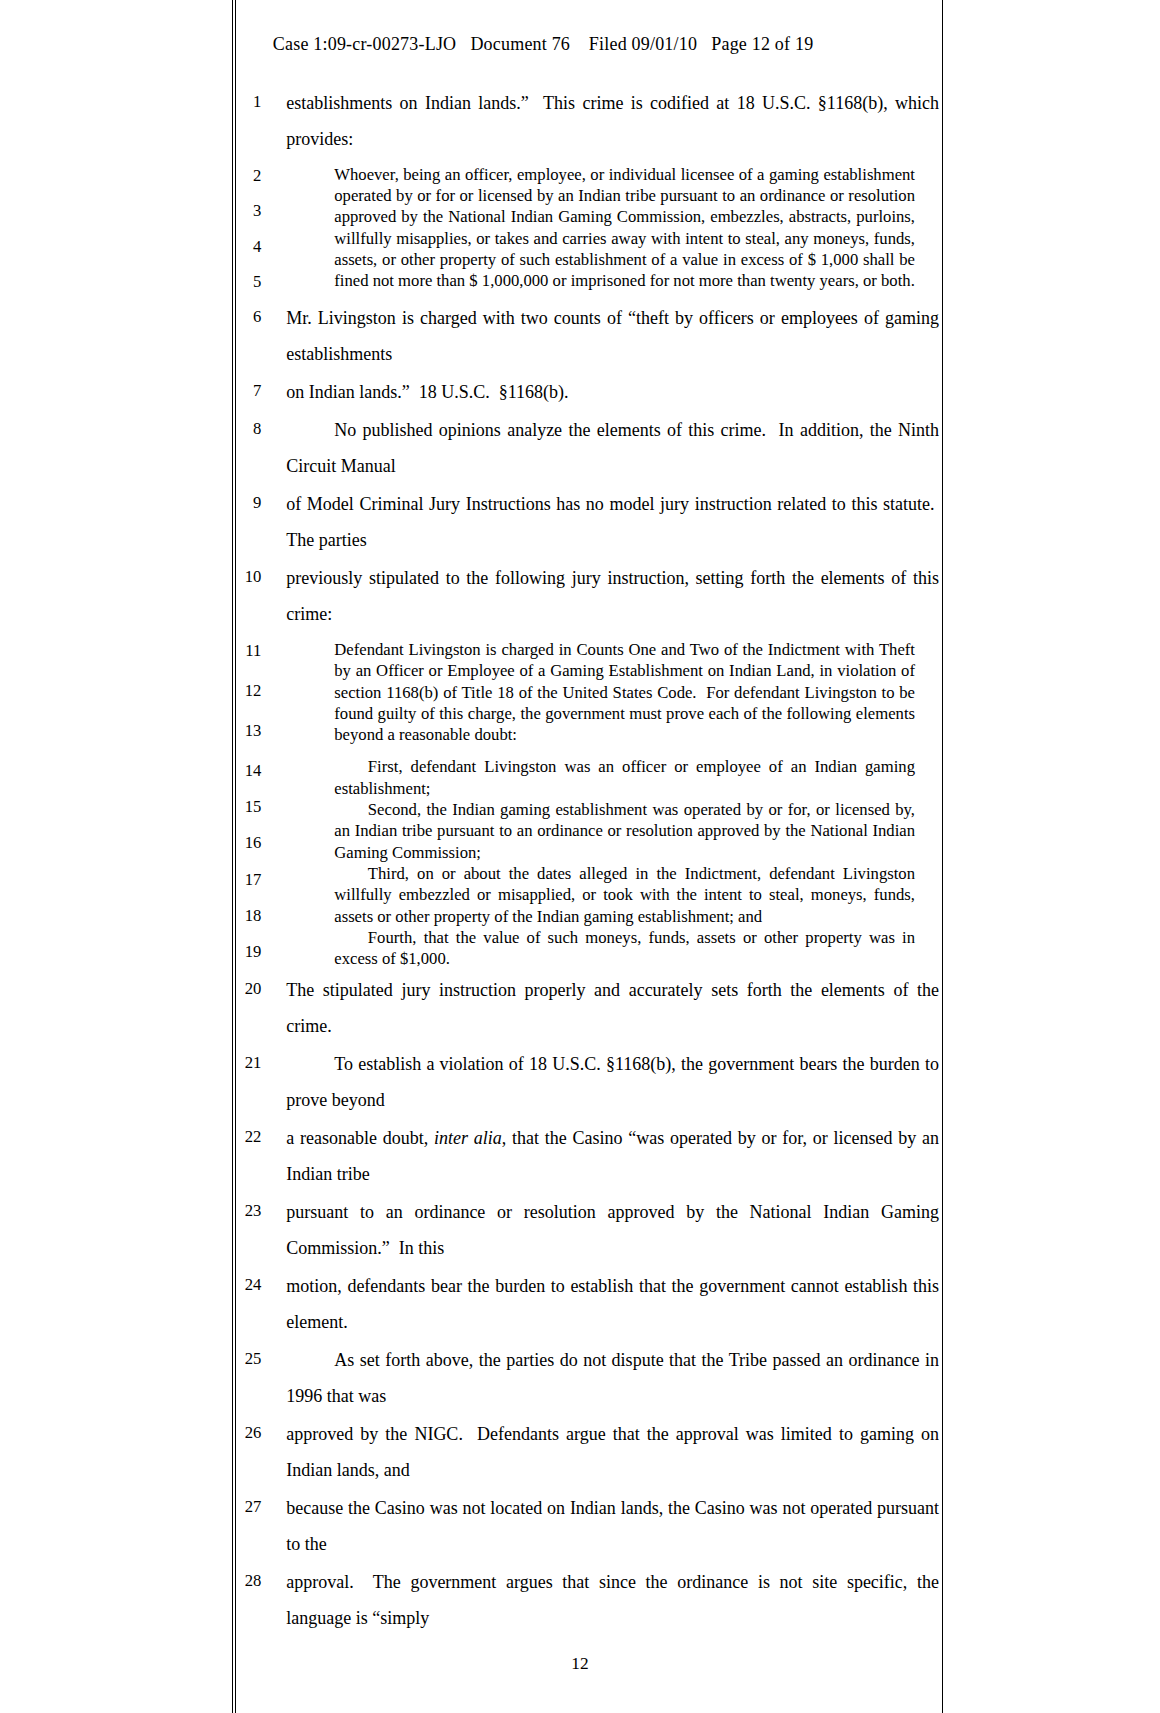Case 1:09-cr-00273-LJO Document 76 Filed 09/01/10 Page 12 of 19
| 1 | establishments on Indian lands.” This crime is codified at 18 U.S.C. §1168(b), which provides: |
| 2 | Whoever, being an officer, employee, or individual licensee of a gaming establishment operated by or for or licensed by an Indian tribe pursuant to an ordinance or resolution approved by the National Indian Gaming Commission, embezzles, abstracts, purloins, willfully misapplies, or takes and carries away with intent to steal, any moneys, funds, assets, or other property of such establishment of a value in excess of $ 1,000 shall be fined not more than $ 1,000,000 or imprisoned for not more than twenty years, or both. |
| 3 |
| 4 |
| 5 |
| 6 | Mr. Livingston is charged with two counts of “theft by officers or employees of gaming establishments |
| 7 | on Indian lands.” 18 U.S.C. §1168(b). |
| 8 | No published opinions analyze the elements of this crime. In addition, the Ninth Circuit Manual |
| 9 | of Model Criminal Jury Instructions has no model jury instruction related to this statute. The parties |
| 10 | previously stipulated to the following jury instruction, setting forth the elements of this crime: |
| 11 | Defendant Livingston is charged in Counts One and Two of the Indictment with Theft by an Officer or Employee of a Gaming Establishment on Indian Land, in violation of section 1168(b) of Title 18 of the United States Code. For defendant Livingston to be found guilty of this charge, the government must prove each of the following elements beyond a reasonable doubt: |
| 12 |
| 13 |
| 14 | First, defendant Livingston was an officer or employee of an Indian gaming establishment; Second, the Indian gaming establishment was operated by or for, or licensed by, an Indian tribe pursuant to an ordinance or resolution approved by the National Indian Gaming Commission; Third, on or about the dates alleged in the Indictment, defendant Livingston willfully embezzled or misapplied, or took with the intent to steal, moneys, funds, assets or other property of the Indian gaming establishment; and Fourth, that the value of such moneys, funds, assets or other property was in excess of $1,000. |
| 15 |
| 16 |
| 17 |
| 18 |
| 19 |
| 20 | The stipulated jury instruction properly and accurately sets forth the elements of the crime. |
| 21 | To establish a violation of 18 U.S.C. §1168(b), the government bears the burden to prove beyond |
| 22 | a reasonable doubt, inter alia , that the Casino “was operated by or for, or licensed by an Indian tribe |
| 23 | pursuant to an ordinance or resolution approved by the National Indian Gaming Commission.” In this |
| 24 | motion, defendants bear the burden to establish that the government cannot establish this element. |
| 25 | As set forth above, the parties do not dispute that the Tribe passed an ordinance in 1996 that was |
| 26 | approved by the NIGC. Defendants argue that the approval was limited to gaming on Indian lands, and |
| 27 | because the Casino was not located on Indian lands, the Casino was not operated pursuant to the |
| 28 | approval. The government argues that since the ordinance is not site specific, the language is “simply |
12